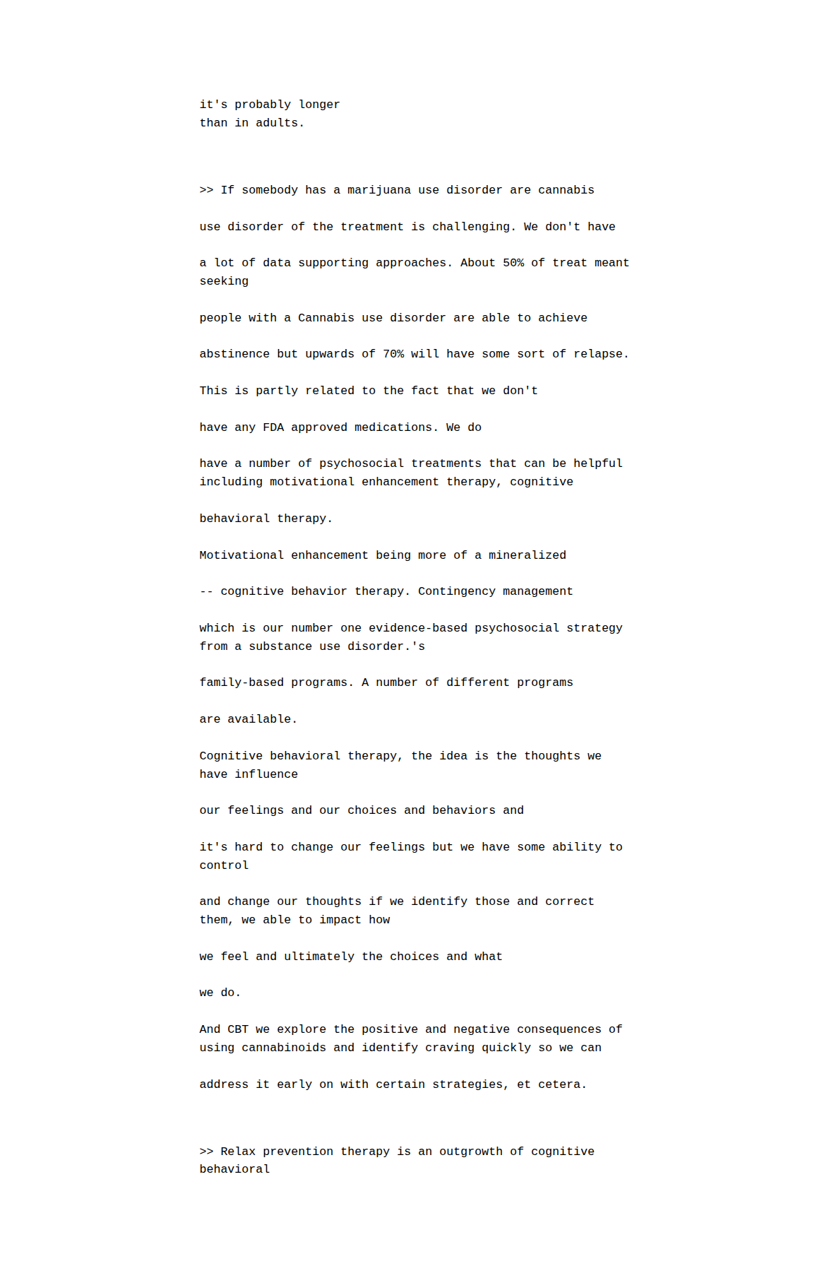it's probably longer than in adults.
>> If somebody has a marijuana use disorder are cannabis use disorder of the treatment is challenging. We don't have a lot of data supporting approaches. About 50% of treat meant seeking people with a Cannabis use disorder are able to achieve abstinence but upwards of 70% will have some sort of relapse. This is partly related to the fact that we don't have any FDA approved medications. We do have a number of psychosocial treatments that can be helpful including motivational enhancement therapy, cognitive behavioral therapy. Motivational enhancement being more of a mineralized -- cognitive behavior therapy. Contingency management which is our number one evidence-based psychosocial strategy from a substance use disorder.'s family-based programs. A number of different programs are available. Cognitive behavioral therapy, the idea is the thoughts we have influence our feelings and our choices and behaviors and it's hard to change our feelings but we have some ability to control and change our thoughts if we identify those and correct them, we able to impact how we feel and ultimately the choices and what we do. And CBT we explore the positive and negative consequences of using cannabinoids and identify craving quickly so we can address it early on with certain strategies, et cetera.
>> Relax prevention therapy is an outgrowth of cognitive behavioral